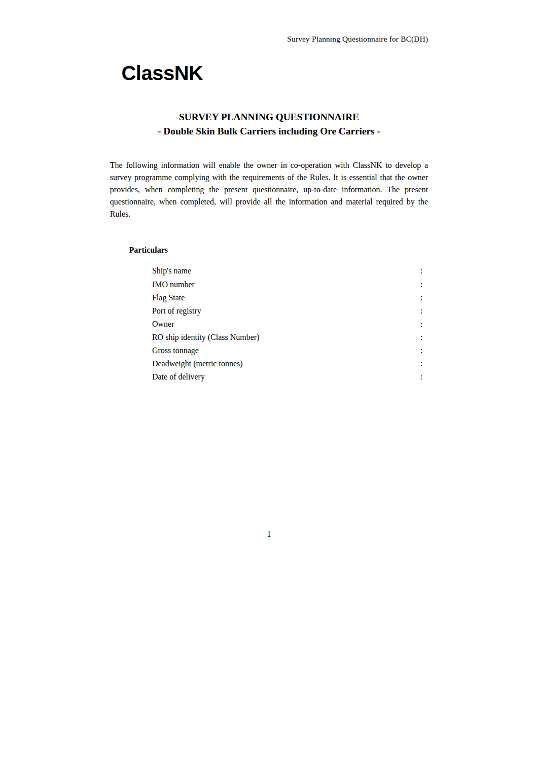Survey Planning Questionnaire for BC(DH)
ClassNK
SURVEY PLANNING QUESTIONNAIRE - Double Skin Bulk Carriers including Ore Carriers -
The following information will enable the owner in co-operation with ClassNK to develop a survey programme complying with the requirements of the Rules. It is essential that the owner provides, when completing the present questionnaire, up-to-date information. The present questionnaire, when completed, will provide all the information and material required by the Rules.
Particulars
| Ship's name | : | |
| IMO number | : | |
| Flag State | : | |
| Port of registry | : | |
| Owner | : | |
| RO ship identity (Class Number) | : | |
| Gross tonnage | : | |
| Deadweight (metric tonnes) | : | |
| Date of delivery | : | |
1